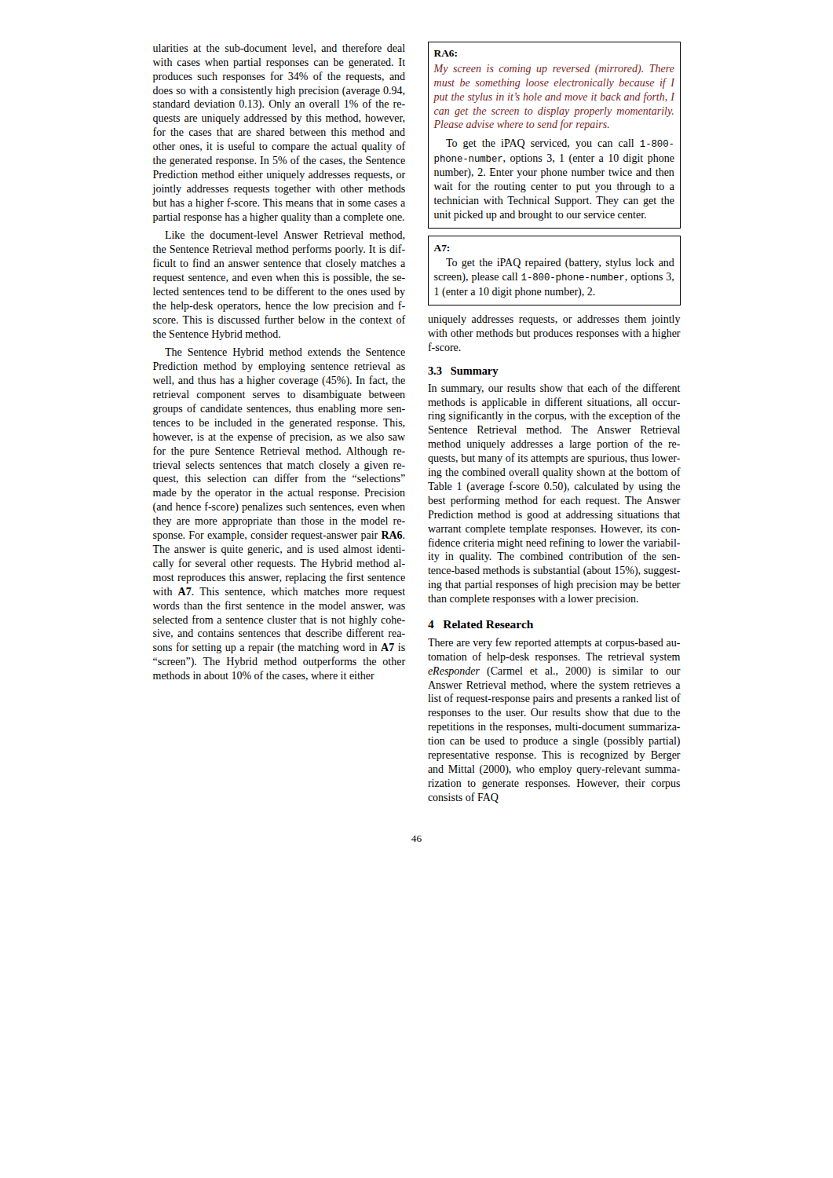ularities at the sub-document level, and therefore deal with cases when partial responses can be generated. It produces such responses for 34% of the requests, and does so with a consistently high precision (average 0.94, standard deviation 0.13). Only an overall 1% of the requests are uniquely addressed by this method, however, for the cases that are shared between this method and other ones, it is useful to compare the actual quality of the generated response. In 5% of the cases, the Sentence Prediction method either uniquely addresses requests, or jointly addresses requests together with other methods but has a higher f-score. This means that in some cases a partial response has a higher quality than a complete one.
Like the document-level Answer Retrieval method, the Sentence Retrieval method performs poorly. It is difficult to find an answer sentence that closely matches a request sentence, and even when this is possible, the selected sentences tend to be different to the ones used by the help-desk operators, hence the low precision and f-score. This is discussed further below in the context of the Sentence Hybrid method.
The Sentence Hybrid method extends the Sentence Prediction method by employing sentence retrieval as well, and thus has a higher coverage (45%). In fact, the retrieval component serves to disambiguate between groups of candidate sentences, thus enabling more sentences to be included in the generated response. This, however, is at the expense of precision, as we also saw for the pure Sentence Retrieval method. Although retrieval selects sentences that match closely a given request, this selection can differ from the “selections” made by the operator in the actual response. Precision (and hence f-score) penalizes such sentences, even when they are more appropriate than those in the model response. For example, consider request-answer pair RA6. The answer is quite generic, and is used almost identically for several other requests. The Hybrid method almost reproduces this answer, replacing the first sentence with A7. This sentence, which matches more request words than the first sentence in the model answer, was selected from a sentence cluster that is not highly cohesive, and contains sentences that describe different reasons for setting up a repair (the matching word in A7 is “screen”). The Hybrid method outperforms the other methods in about 10% of the cases, where it either
RA6:
My screen is coming up reversed (mirrored). There must be something loose electronically because if I put the stylus in it’s hole and move it back and forth, I can get the screen to display properly momentarily. Please advise where to send for repairs.
To get the iPAQ serviced, you can call 1-800-phone-number, options 3, 1 (enter a 10 digit phone number), 2. Enter your phone number twice and then wait for the routing center to put you through to a technician with Technical Support. They can get the unit picked up and brought to our service center.
A7:
To get the iPAQ repaired (battery, stylus lock and screen), please call 1-800-phone-number, options 3, 1 (enter a 10 digit phone number), 2.
uniquely addresses requests, or addresses them jointly with other methods but produces responses with a higher f-score.
3.3 Summary
In summary, our results show that each of the different methods is applicable in different situations, all occurring significantly in the corpus, with the exception of the Sentence Retrieval method. The Answer Retrieval method uniquely addresses a large portion of the requests, but many of its attempts are spurious, thus lowering the combined overall quality shown at the bottom of Table 1 (average f-score 0.50), calculated by using the best performing method for each request. The Answer Prediction method is good at addressing situations that warrant complete template responses. However, its confidence criteria might need refining to lower the variability in quality. The combined contribution of the sentence-based methods is substantial (about 15%), suggesting that partial responses of high precision may be better than complete responses with a lower precision.
4 Related Research
There are very few reported attempts at corpus-based automation of help-desk responses. The retrieval system eResponder (Carmel et al., 2000) is similar to our Answer Retrieval method, where the system retrieves a list of request-response pairs and presents a ranked list of responses to the user. Our results show that due to the repetitions in the responses, multi-document summarization can be used to produce a single (possibly partial) representative response. This is recognized by Berger and Mittal (2000), who employ query-relevant summarization to generate responses. However, their corpus consists of FAQ
46